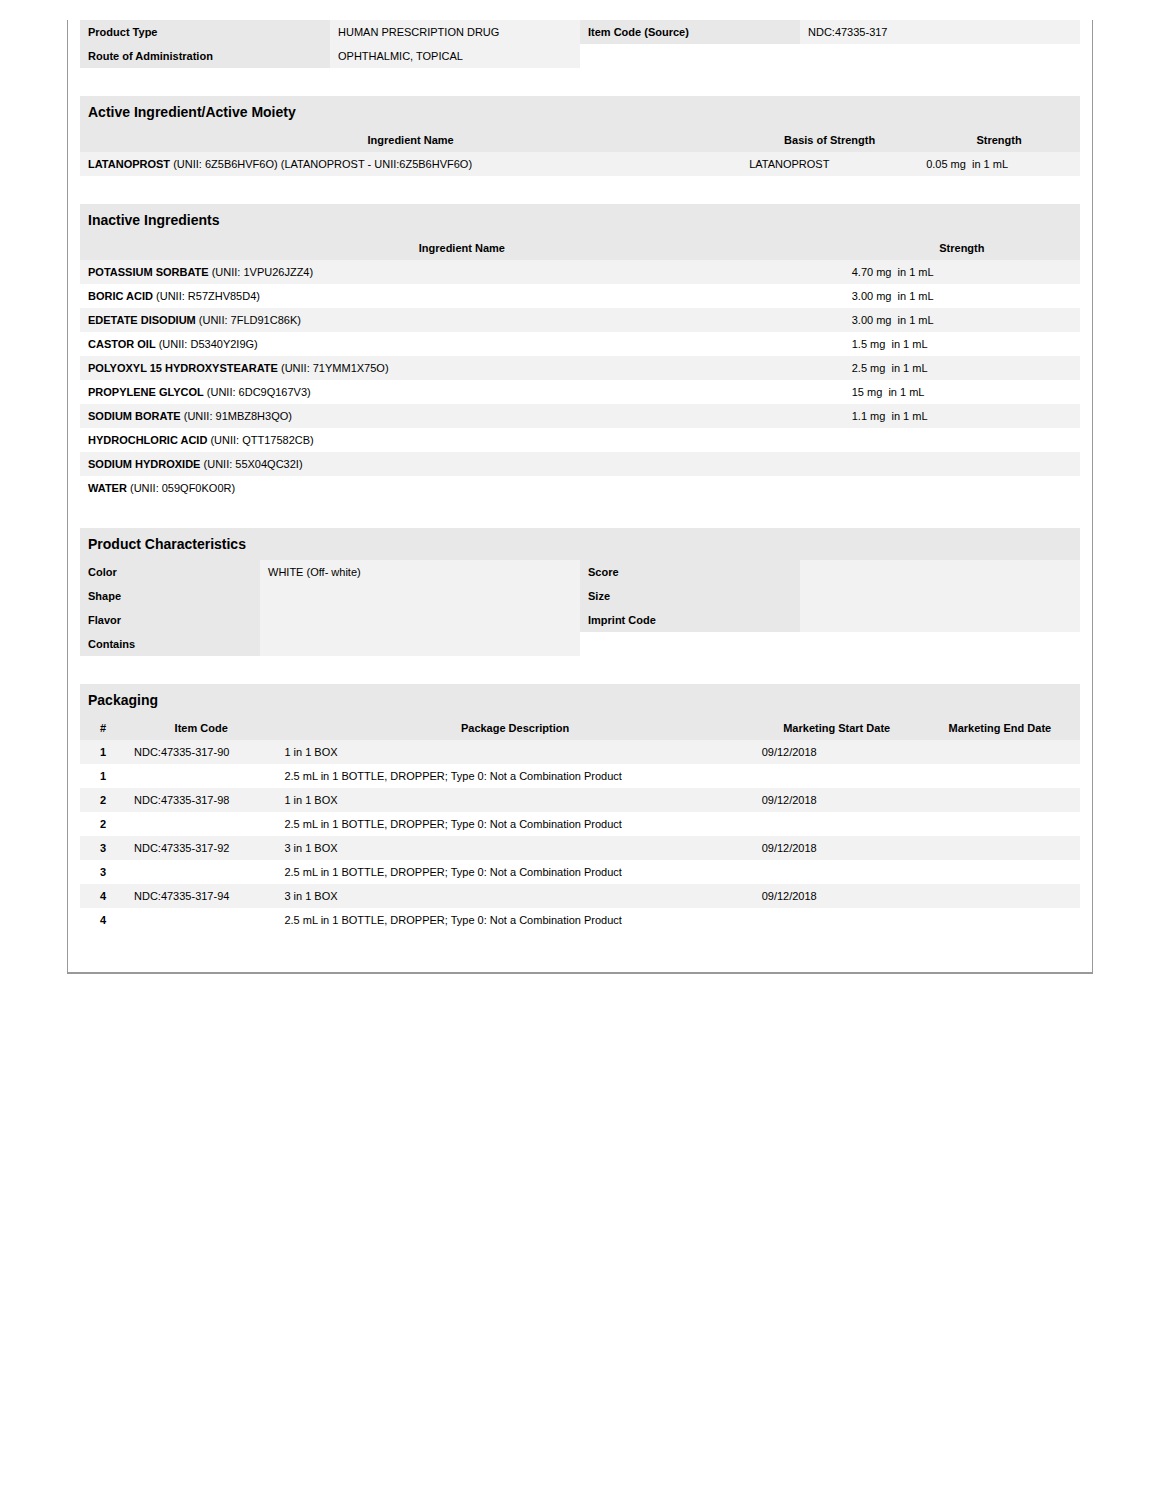| Product Type | HUMAN PRESCRIPTION DRUG | Item Code (Source) | NDC:47335-317 |
| Route of Administration | OPHTHALMIC, TOPICAL | |
| Active Ingredient/Active Moiety |
| Ingredient Name | Basis of Strength | Strength |
| LATANOPROST (UNII: 6Z5B6HVF6O) (LATANOPROST - UNII:6Z5B6HVF6O) | LATANOPROST | 0.05 mg in 1 mL |
| Inactive Ingredients |
| Ingredient Name | Strength |
| POTASSIUM SORBATE (UNII: 1VPU26JZZ4) | 4.70 mg in 1 mL |
| BORIC ACID (UNII: R57ZHV85D4) | 3.00 mg in 1 mL |
| EDETATE DISODIUM (UNII: 7FLD91C86K) | 3.00 mg in 1 mL |
| CASTOR OIL (UNII: D5340Y2I9G) | 1.5 mg in 1 mL |
| POLYOXYL 15 HYDROXYSTEARATE (UNII: 71YMM1X75O) | 2.5 mg in 1 mL |
| PROPYLENE GLYCOL (UNII: 6DC9Q167V3) | 15 mg in 1 mL |
| SODIUM BORATE (UNII: 91MBZ8H3QO) | 1.1 mg in 1 mL |
| HYDROCHLORIC ACID (UNII: QTT17582CB) | |
| SODIUM HYDROXIDE (UNII: 55X04QC32I) | |
| WATER (UNII: 059QF0KO0R) | |
| Product Characteristics |
| Color | WHITE (Off- white) | Score | |
| Shape | | Size | |
| Flavor | | Imprint Code | |
| Contains | | |
| Packaging |
| # | Item Code | Package Description | Marketing Start Date | Marketing End Date |
| 1 | NDC:47335-317-90 | 1 in 1 BOX | 09/12/2018 | |
| 1 | | 2.5 mL in 1 BOTTLE, DROPPER; Type 0: Not a Combination Product | | |
| 2 | NDC:47335-317-98 | 1 in 1 BOX | 09/12/2018 | |
| 2 | | 2.5 mL in 1 BOTTLE, DROPPER; Type 0: Not a Combination Product | | |
| 3 | NDC:47335-317-92 | 3 in 1 BOX | 09/12/2018 | |
| 3 | | 2.5 mL in 1 BOTTLE, DROPPER; Type 0: Not a Combination Product | | |
| 4 | NDC:47335-317-94 | 3 in 1 BOX | 09/12/2018 | |
| 4 | | 2.5 mL in 1 BOTTLE, DROPPER; Type 0: Not a Combination Product | | |